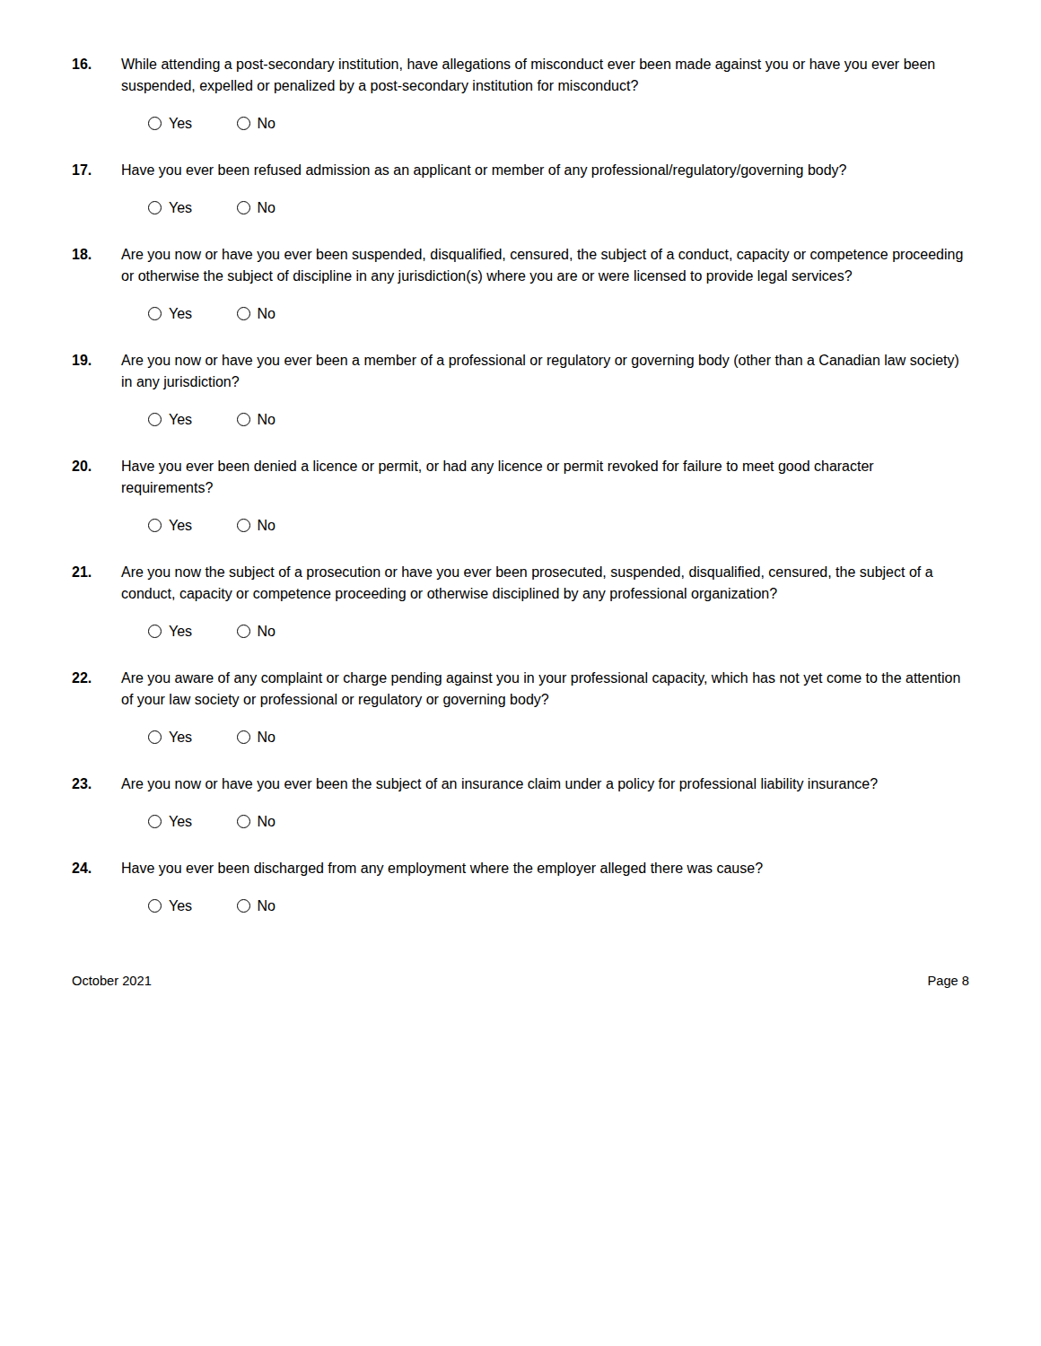16.
While attending a post-secondary institution, have allegations of misconduct ever been made against you or have you ever been suspended, expelled or penalized by a post-secondary institution for misconduct?
Yes No
17.
Have you ever been refused admission as an applicant or member of any professional/regulatory/governing body?
Yes No
18.
Are you now or have you ever been suspended, disqualified, censured, the subject of a conduct, capacity or competence proceeding or otherwise the subject of discipline in any jurisdiction(s) where you are or were licensed to provide legal services?
Yes No
19.
Are you now or have you ever been a member of a professional or regulatory or governing body (other than a Canadian law society) in any jurisdiction?
Yes No
20.
Have you ever been denied a licence or permit, or had any licence or permit revoked for failure to meet good character requirements?
Yes No
21.
Are you now the subject of a prosecution or have you ever been prosecuted, suspended, disqualified, censured, the subject of a conduct, capacity or competence proceeding or otherwise disciplined by any professional organization?
Yes No
22.
Are you aware of any complaint or charge pending against you in your professional capacity, which has not yet come to the attention of your law society or professional or regulatory or governing body?
Yes No
23.
Are you now or have you ever been the subject of an insurance claim under a policy for professional liability insurance?
Yes No
24.
Have you ever been discharged from any employment where the employer alleged there was cause?
Yes No
October 2021 Page 8